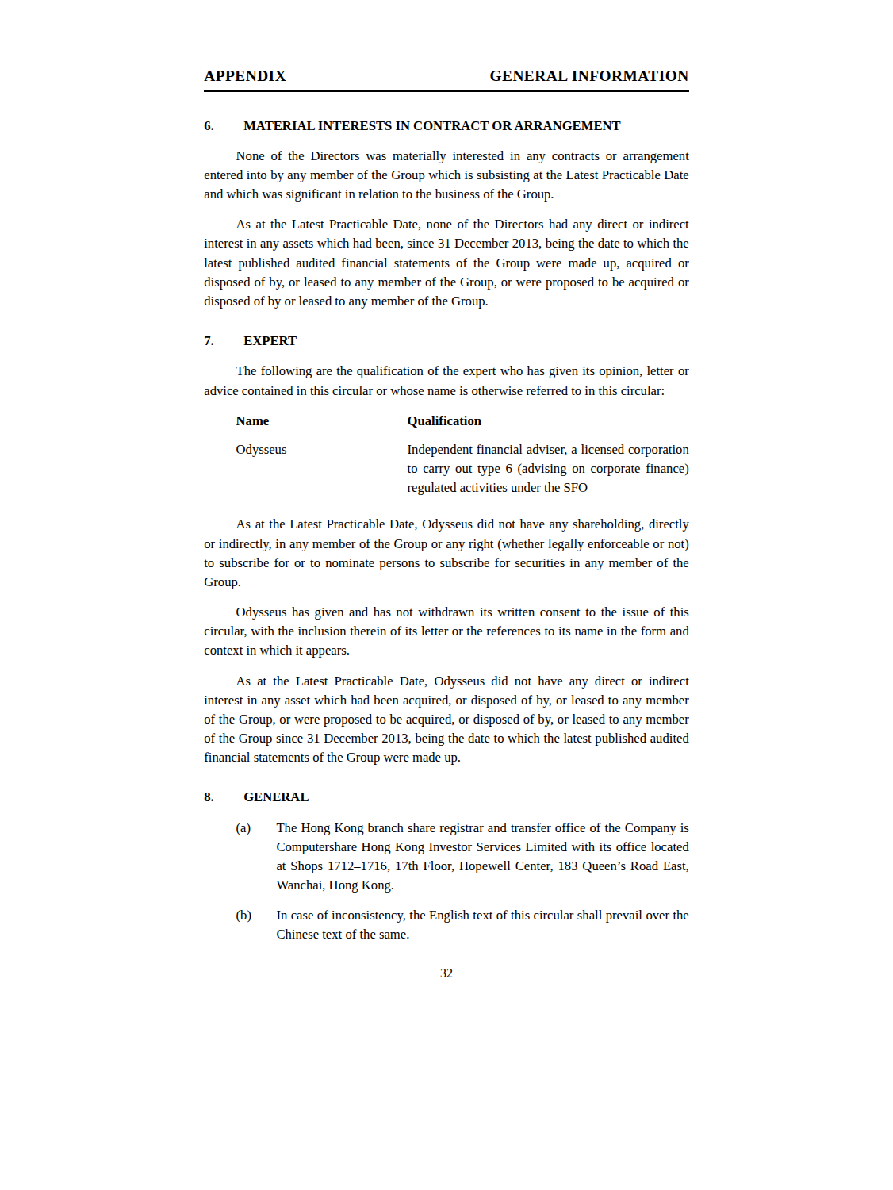APPENDIX
GENERAL INFORMATION
6. MATERIAL INTERESTS IN CONTRACT OR ARRANGEMENT
None of the Directors was materially interested in any contracts or arrangement entered into by any member of the Group which is subsisting at the Latest Practicable Date and which was significant in relation to the business of the Group.
As at the Latest Practicable Date, none of the Directors had any direct or indirect interest in any assets which had been, since 31 December 2013, being the date to which the latest published audited financial statements of the Group were made up, acquired or disposed of by, or leased to any member of the Group, or were proposed to be acquired or disposed of by or leased to any member of the Group.
7. EXPERT
The following are the qualification of the expert who has given its opinion, letter or advice contained in this circular or whose name is otherwise referred to in this circular:
| Name | Qualification |
| --- | --- |
| Odysseus | Independent financial adviser, a licensed corporation to carry out type 6 (advising on corporate finance) regulated activities under the SFO |
As at the Latest Practicable Date, Odysseus did not have any shareholding, directly or indirectly, in any member of the Group or any right (whether legally enforceable or not) to subscribe for or to nominate persons to subscribe for securities in any member of the Group.
Odysseus has given and has not withdrawn its written consent to the issue of this circular, with the inclusion therein of its letter or the references to its name in the form and context in which it appears.
As at the Latest Practicable Date, Odysseus did not have any direct or indirect interest in any asset which had been acquired, or disposed of by, or leased to any member of the Group, or were proposed to be acquired, or disposed of by, or leased to any member of the Group since 31 December 2013, being the date to which the latest published audited financial statements of the Group were made up.
8. GENERAL
(a) The Hong Kong branch share registrar and transfer office of the Company is Computershare Hong Kong Investor Services Limited with its office located at Shops 1712–1716, 17th Floor, Hopewell Center, 183 Queen’s Road East, Wanchai, Hong Kong.
(b) In case of inconsistency, the English text of this circular shall prevail over the Chinese text of the same.
32